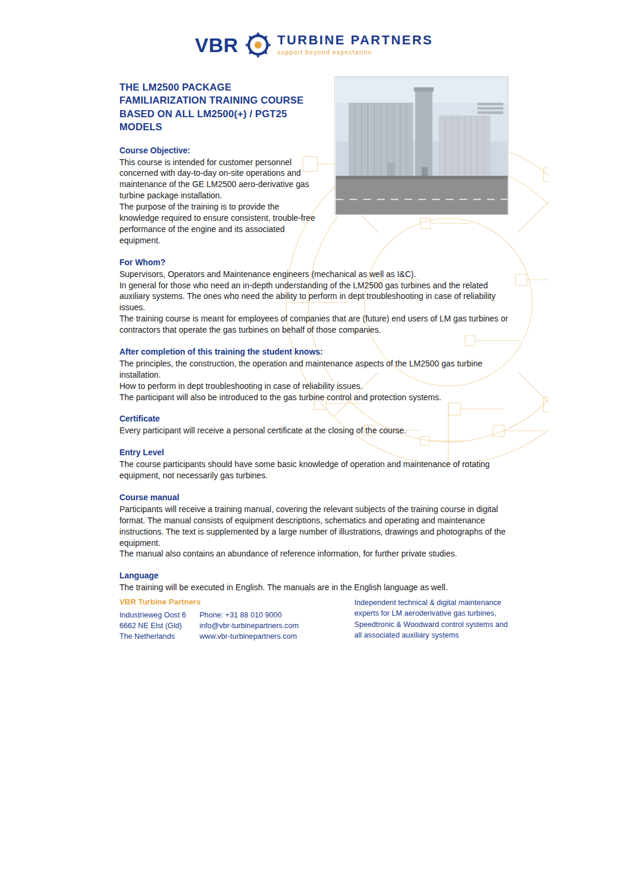VBR TURBINE PARTNERS
support beyond expectation
The LM2500 package familiarization training course based on all LM2500(+) / PGT25 models
Course Objective:
This course is intended for customer personnel concerned with day-to-day on-site operations and maintenance of the GE LM2500 aero-derivative gas turbine package installation.
The purpose of the training is to provide the knowledge required to ensure consistent, trouble-free performance of the engine and its associated equipment.
For Whom?
Supervisors, Operators and Maintenance engineers (mechanical as well as I&C).
In general for those who need an in-depth understanding of the LM2500 gas turbines and the related auxiliary systems. The ones who need the ability to perform in dept troubleshooting in case of reliability issues.
The training course is meant for employees of companies that are (future) end users of LM gas turbines or contractors that operate the gas turbines on behalf of those companies.
After completion of this training the student knows:
The principles, the construction, the operation and maintenance aspects of the LM2500 gas turbine installation.
How to perform in dept troubleshooting in case of reliability issues.
The participant will also be introduced to the gas turbine control and protection systems.
Certificate
Every participant will receive a personal certificate at the closing of the course.
Entry Level
The course participants should have some basic knowledge of operation and maintenance of rotating equipment, not necessarily gas turbines.
Course manual
Participants will receive a training manual, covering the relevant subjects of the training course in digital format. The manual consists of equipment descriptions, schematics and operating and maintenance instructions. The text is supplemented by a large number of illustrations, drawings and photographs of the equipment.
The manual also contains an abundance of reference information, for further private studies.
Language
The training will be executed in English. The manuals are in the English language as well.
VBR Turbine Partners
Industrieweg Oost 6
6662 NE Elst (Gld)
The Netherlands
Phone: +31 88 010 9000
info@vbr-turbinepartners.com
www.vbr-turbinepartners.com
Independent technical & digital maintenance experts for LM aeroderivative gas turbines, Speedtronic & Woodward control systems and all associated auxiliary systems